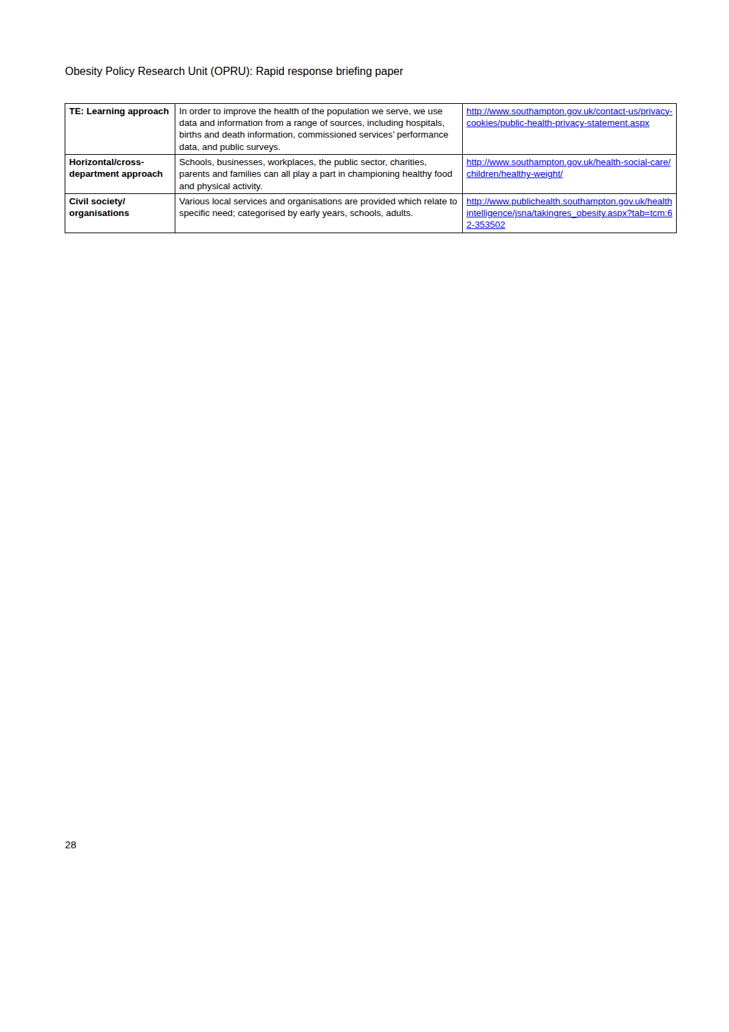Obesity Policy Research Unit (OPRU): Rapid response briefing paper
| TE: Learning approach | In order to improve the health of the population we serve, we use data and information from a range of sources, including hospitals, births and death information, commissioned services’ performance data, and public surveys. | http://www.southampton.gov.uk/contact-us/privacy-cookies/public-health-privacy-statement.aspx |
| Horizontal/cross-department approach | Schools, businesses, workplaces, the public sector, charities, parents and families can all play a part in championing healthy food and physical activity. | http://www.southampton.gov.uk/health-social-care/children/healthy-weight/ |
| Civil society/ organisations | Various local services and organisations are provided which relate to specific need; categorised by early years, schools, adults. | http://www.publichealth.southampton.gov.uk/healthintelligence/jsna/takingres_obesity.aspx?tab=tcm:62-353502 |
28